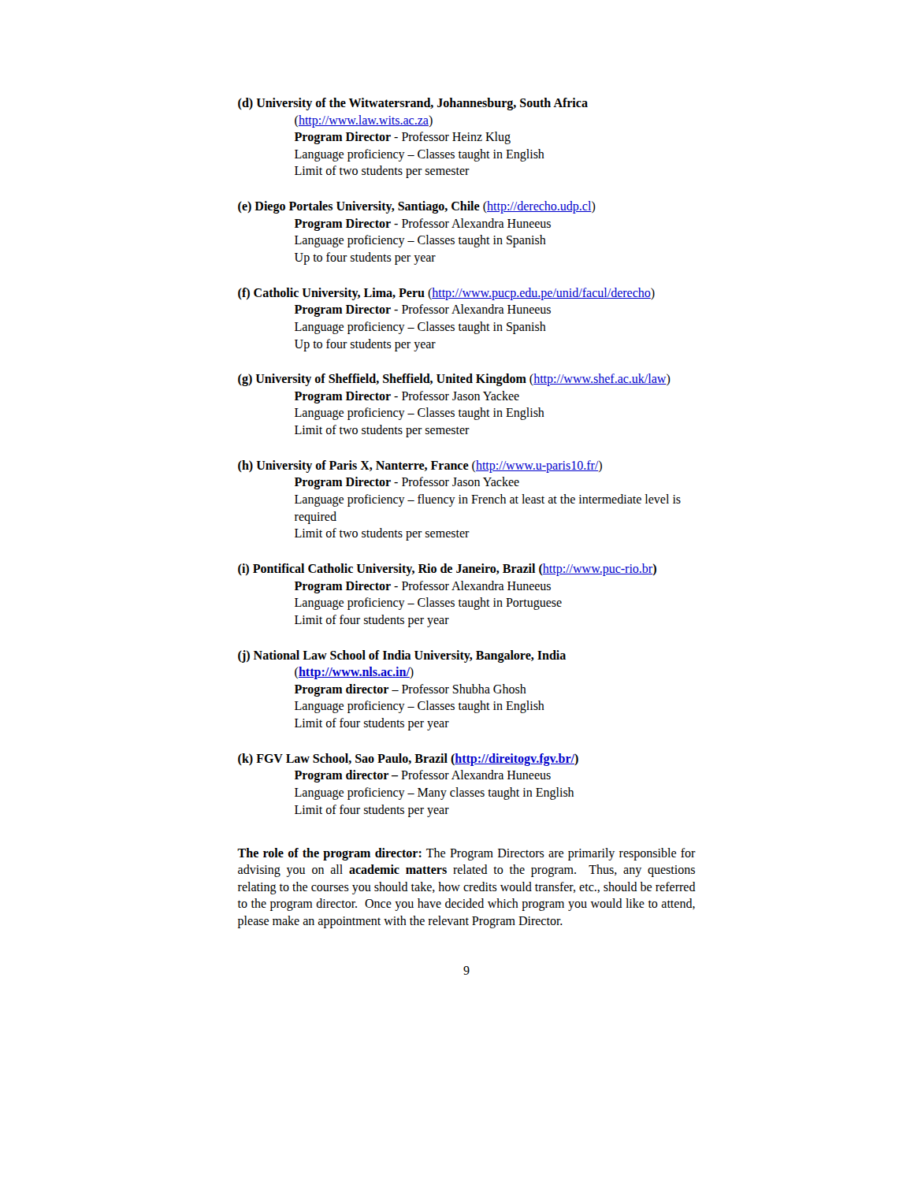(d) University of the Witwatersrand, Johannesburg, South Africa
(http://www.law.wits.ac.za)
Program Director - Professor Heinz Klug
Language proficiency – Classes taught in English
Limit of two students per semester
(e) Diego Portales University, Santiago, Chile (http://derecho.udp.cl)
Program Director - Professor Alexandra Huneeus
Language proficiency – Classes taught in Spanish
Up to four students per year
(f) Catholic University, Lima, Peru (http://www.pucp.edu.pe/unid/facul/derecho)
Program Director - Professor Alexandra Huneeus
Language proficiency – Classes taught in Spanish
Up to four students per year
(g) University of Sheffield, Sheffield, United Kingdom (http://www.shef.ac.uk/law)
Program Director - Professor Jason Yackee
Language proficiency – Classes taught in English
Limit of two students per semester
(h) University of Paris X, Nanterre, France (http://www.u-paris10.fr/)
Program Director - Professor Jason Yackee
Language proficiency – fluency in French at least at the intermediate level is required
Limit of two students per semester
(i) Pontifical Catholic University, Rio de Janeiro, Brazil (http://www.puc-rio.br)
Program Director - Professor Alexandra Huneeus
Language proficiency – Classes taught in Portuguese
Limit of four students per year
(j) National Law School of India University, Bangalore, India
(http://www.nls.ac.in/)
Program director – Professor Shubha Ghosh
Language proficiency – Classes taught in English
Limit of four students per year
(k) FGV Law School, Sao Paulo, Brazil (http://direitogv.fgv.br/)
Program director – Professor Alexandra Huneeus
Language proficiency – Many classes taught in English
Limit of four students per year
The role of the program director: The Program Directors are primarily responsible for advising you on all academic matters related to the program. Thus, any questions relating to the courses you should take, how credits would transfer, etc., should be referred to the program director. Once you have decided which program you would like to attend, please make an appointment with the relevant Program Director.
9